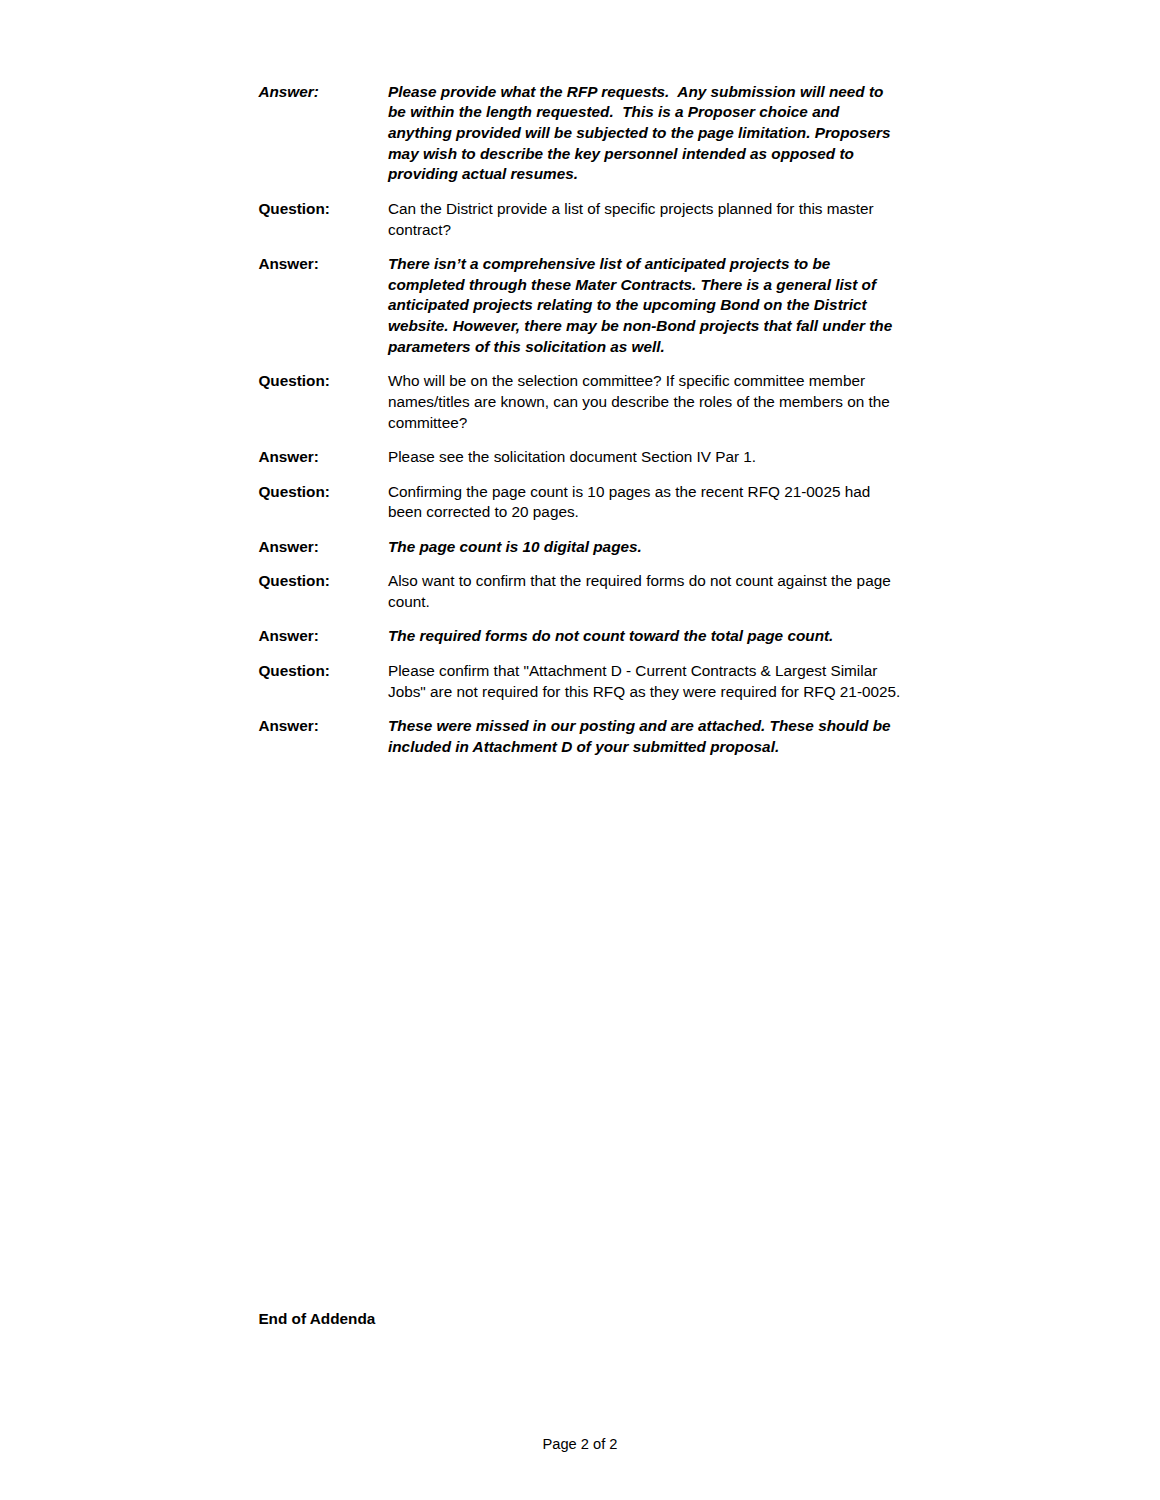| Answer: | Please provide what the RFP requests. Any submission will need to be within the length requested. This is a Proposer choice and anything provided will be subjected to the page limitation. Proposers may wish to describe the key personnel intended as opposed to providing actual resumes. |
| Question: | Can the District provide a list of specific projects planned for this master contract? |
| Answer: | There isn’t a comprehensive list of anticipated projects to be completed through these Mater Contracts. There is a general list of anticipated projects relating to the upcoming Bond on the District website. However, there may be non-Bond projects that fall under the parameters of this solicitation as well. |
| Question: | Who will be on the selection committee? If specific committee member names/titles are known, can you describe the roles of the members on the committee? |
| Answer: | Please see the solicitation document Section IV Par 1 . |
| Question: | Confirming the page count is 10 pages as the recent RFQ 21-0025 had been corrected to 20 pages. |
| Answer: | The page count is 10 digital pages. |
| Question: | Also want to confirm that the required forms do not count against the page count. |
| Answer: | The required forms do not count toward the total page count. |
| Question: | Please confirm that "Attachment D - Current Contracts & Largest Similar Jobs" are not required for this RFQ as they were required for RFQ 21-0025. |
| Answer: | These were missed in our posting and are attached. These should be included in Attachment D of your submitted proposal. |
End of Addenda
Page 2 of 2